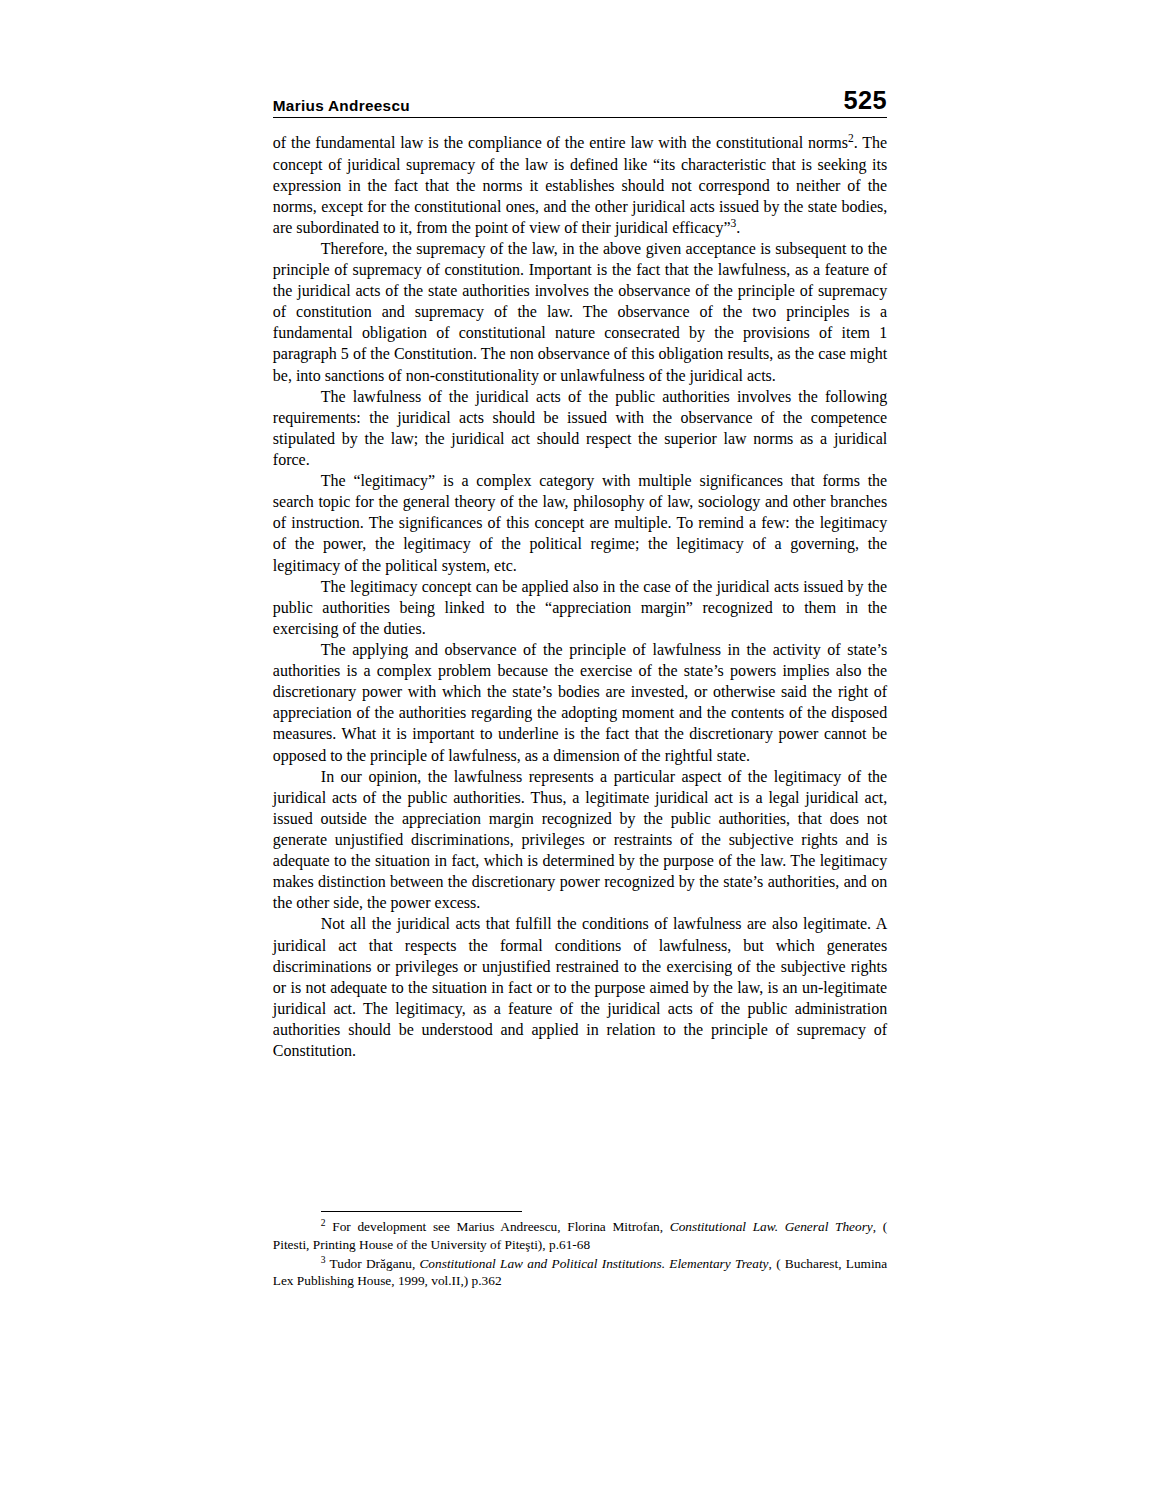Marius Andreescu
525
of the fundamental law is the compliance of the entire law with the constitutional norms2. The concept of juridical supremacy of the law is defined like “its characteristic that is seeking its expression in the fact that the norms it establishes should not correspond to neither of the norms, except for the constitutional ones, and the other juridical acts issued by the state bodies, are subordinated to it, from the point of view of their juridical efficacy”3.
Therefore, the supremacy of the law, in the above given acceptance is subsequent to the principle of supremacy of constitution. Important is the fact that the lawfulness, as a feature of the juridical acts of the state authorities involves the observance of the principle of supremacy of constitution and supremacy of the law. The observance of the two principles is a fundamental obligation of constitutional nature consecrated by the provisions of item 1 paragraph 5 of the Constitution. The non observance of this obligation results, as the case might be, into sanctions of non-constitutionality or unlawfulness of the juridical acts.
The lawfulness of the juridical acts of the public authorities involves the following requirements: the juridical acts should be issued with the observance of the competence stipulated by the law; the juridical act should respect the superior law norms as a juridical force.
The “legitimacy” is a complex category with multiple significances that forms the search topic for the general theory of the law, philosophy of law, sociology and other branches of instruction. The significances of this concept are multiple. To remind a few: the legitimacy of the power, the legitimacy of the political regime; the legitimacy of a governing, the legitimacy of the political system, etc.
The legitimacy concept can be applied also in the case of the juridical acts issued by the public authorities being linked to the “appreciation margin” recognized to them in the exercising of the duties.
The applying and observance of the principle of lawfulness in the activity of state’s authorities is a complex problem because the exercise of the state’s powers implies also the discretionary power with which the state’s bodies are invested, or otherwise said the right of appreciation of the authorities regarding the adopting moment and the contents of the disposed measures. What it is important to underline is the fact that the discretionary power cannot be opposed to the principle of lawfulness, as a dimension of the rightful state.
In our opinion, the lawfulness represents a particular aspect of the legitimacy of the juridical acts of the public authorities. Thus, a legitimate juridical act is a legal juridical act, issued outside the appreciation margin recognized by the public authorities, that does not generate unjustified discriminations, privileges or restraints of the subjective rights and is adequate to the situation in fact, which is determined by the purpose of the law. The legitimacy makes distinction between the discretionary power recognized by the state’s authorities, and on the other side, the power excess.
Not all the juridical acts that fulfill the conditions of lawfulness are also legitimate. A juridical act that respects the formal conditions of lawfulness, but which generates discriminations or privileges or unjustified restrained to the exercising of the subjective rights or is not adequate to the situation in fact or to the purpose aimed by the law, is an un-legitimate juridical act. The legitimacy, as a feature of the juridical acts of the public administration authorities should be understood and applied in relation to the principle of supremacy of Constitution.
2 For development see Marius Andreescu, Florina Mitrofan, Constitutional Law. General Theory, ( Pitesti, Printing House of the University of Piteşti), p.61-68
3 Tudor Drăganu, Constitutional Law and Political Institutions. Elementary Treaty, ( Bucharest, Lumina Lex Publishing House, 1999, vol.II,) p.362